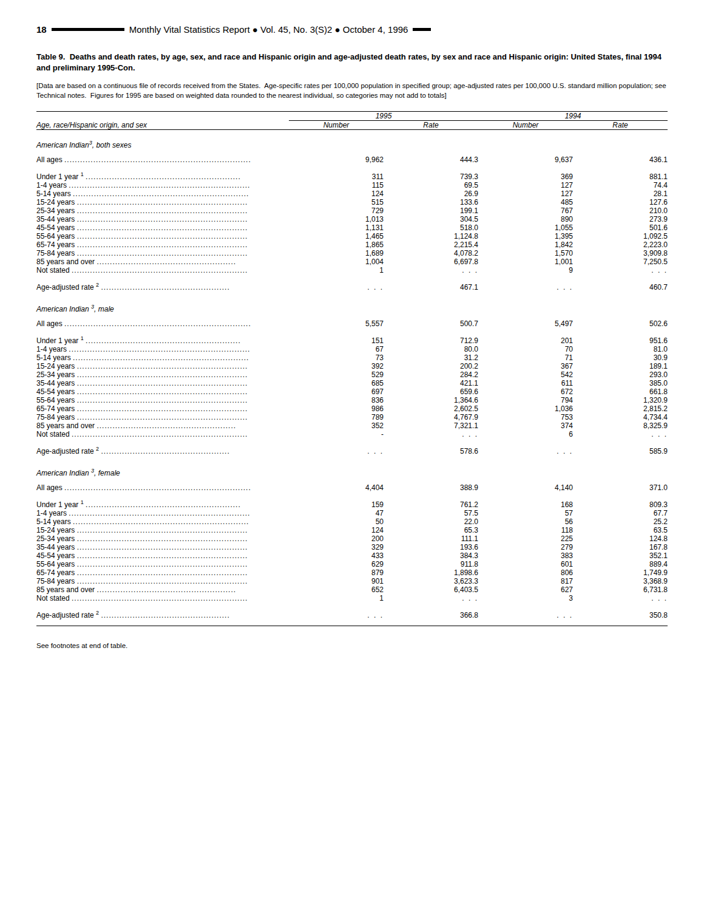18 Monthly Vital Statistics Report ● Vol. 45, No. 3(S)2 ● October 4, 1996
Table 9. Deaths and death rates, by age, sex, and race and Hispanic origin and age-adjusted death rates, by sex and race and Hispanic origin: United States, final 1994 and preliminary 1995-Con.
[Data are based on a continuous file of records received from the States. Age-specific rates per 100,000 population in specified group; age-adjusted rates per 100,000 U.S. standard million population; see Technical notes. Figures for 1995 are based on weighted data rounded to the nearest individual, so categories may not add to totals]
| | 1995 | 1994 |
| --- | --- | --- |
| Age, race/Hispanic origin, and sex | Number | Rate | Number | Rate |
| American Indian 3 , both sexes |
| All ages ....................................................................... | 9,962 | 444.3 | 9,637 | 436.1 |
| Under 1 year 1 ........................................................... | 311 | 739.3 | 369 | 881.1 |
| 1-4 years ..................................................................... | 115 | 69.5 | 127 | 74.4 |
| 5-14 years ................................................................... | 124 | 26.9 | 127 | 28.1 |
| 15-24 years ................................................................. | 515 | 133.6 | 485 | 127.6 |
| 25-34 years ................................................................. | 729 | 199.1 | 767 | 210.0 |
| 35-44 years ................................................................. | 1,013 | 304.5 | 890 | 273.9 |
| 45-54 years ................................................................. | 1,131 | 518.0 | 1,055 | 501.6 |
| 55-64 years ................................................................. | 1,465 | 1,124.8 | 1,395 | 1,092.5 |
| 65-74 years ................................................................. | 1,865 | 2,215.4 | 1,842 | 2,223.0 |
| 75-84 years ................................................................. | 1,689 | 4,078.2 | 1,570 | 3,909.8 |
| 85 years and over ..................................................... | 1,004 | 6,697.8 | 1,001 | 7,250.5 |
| Not stated ................................................................... | 1 | . . . | 9 | . . . |
| Age-adjusted rate 2 ................................................. | . . . | 467.1 | . . . | 460.7 |
| American Indian 3 , male |
| All ages ....................................................................... | 5,557 | 500.7 | 5,497 | 502.6 |
| Under 1 year 1 ........................................................... | 151 | 712.9 | 201 | 951.6 |
| 1-4 years ..................................................................... | 67 | 80.0 | 70 | 81.0 |
| 5-14 years ................................................................... | 73 | 31.2 | 71 | 30.9 |
| 15-24 years ................................................................. | 392 | 200.2 | 367 | 189.1 |
| 25-34 years ................................................................. | 529 | 284.2 | 542 | 293.0 |
| 35-44 years ................................................................. | 685 | 421.1 | 611 | 385.0 |
| 45-54 years ................................................................. | 697 | 659.6 | 672 | 661.8 |
| 55-64 years ................................................................. | 836 | 1,364.6 | 794 | 1,320.9 |
| 65-74 years ................................................................. | 986 | 2,602.5 | 1,036 | 2,815.2 |
| 75-84 years ................................................................. | 789 | 4,767.9 | 753 | 4,734.4 |
| 85 years and over ..................................................... | 352 | 7,321.1 | 374 | 8,325.9 |
| Not stated ................................................................... | - | . . . | 6 | . . . |
| Age-adjusted rate 2 ................................................. | . . . | 578.6 | . . . | 585.9 |
| American Indian 3 , female |
| All ages ....................................................................... | 4,404 | 388.9 | 4,140 | 371.0 |
| Under 1 year 1 ........................................................... | 159 | 761.2 | 168 | 809.3 |
| 1-4 years ..................................................................... | 47 | 57.5 | 57 | 67.7 |
| 5-14 years ................................................................... | 50 | 22.0 | 56 | 25.2 |
| 15-24 years ................................................................. | 124 | 65.3 | 118 | 63.5 |
| 25-34 years ................................................................. | 200 | 111.1 | 225 | 124.8 |
| 35-44 years ................................................................. | 329 | 193.6 | 279 | 167.8 |
| 45-54 years ................................................................. | 433 | 384.3 | 383 | 352.1 |
| 55-64 years ................................................................. | 629 | 911.8 | 601 | 889.4 |
| 65-74 years ................................................................. | 879 | 1,898.6 | 806 | 1,749.9 |
| 75-84 years ................................................................. | 901 | 3,623.3 | 817 | 3,368.9 |
| 85 years and over ..................................................... | 652 | 6,403.5 | 627 | 6,731.8 |
| Not stated ................................................................... | 1 | . . . | 3 | . . . |
| Age-adjusted rate 2 ................................................. | . . . | 366.8 | . . . | 350.8 |
See footnotes at end of table.